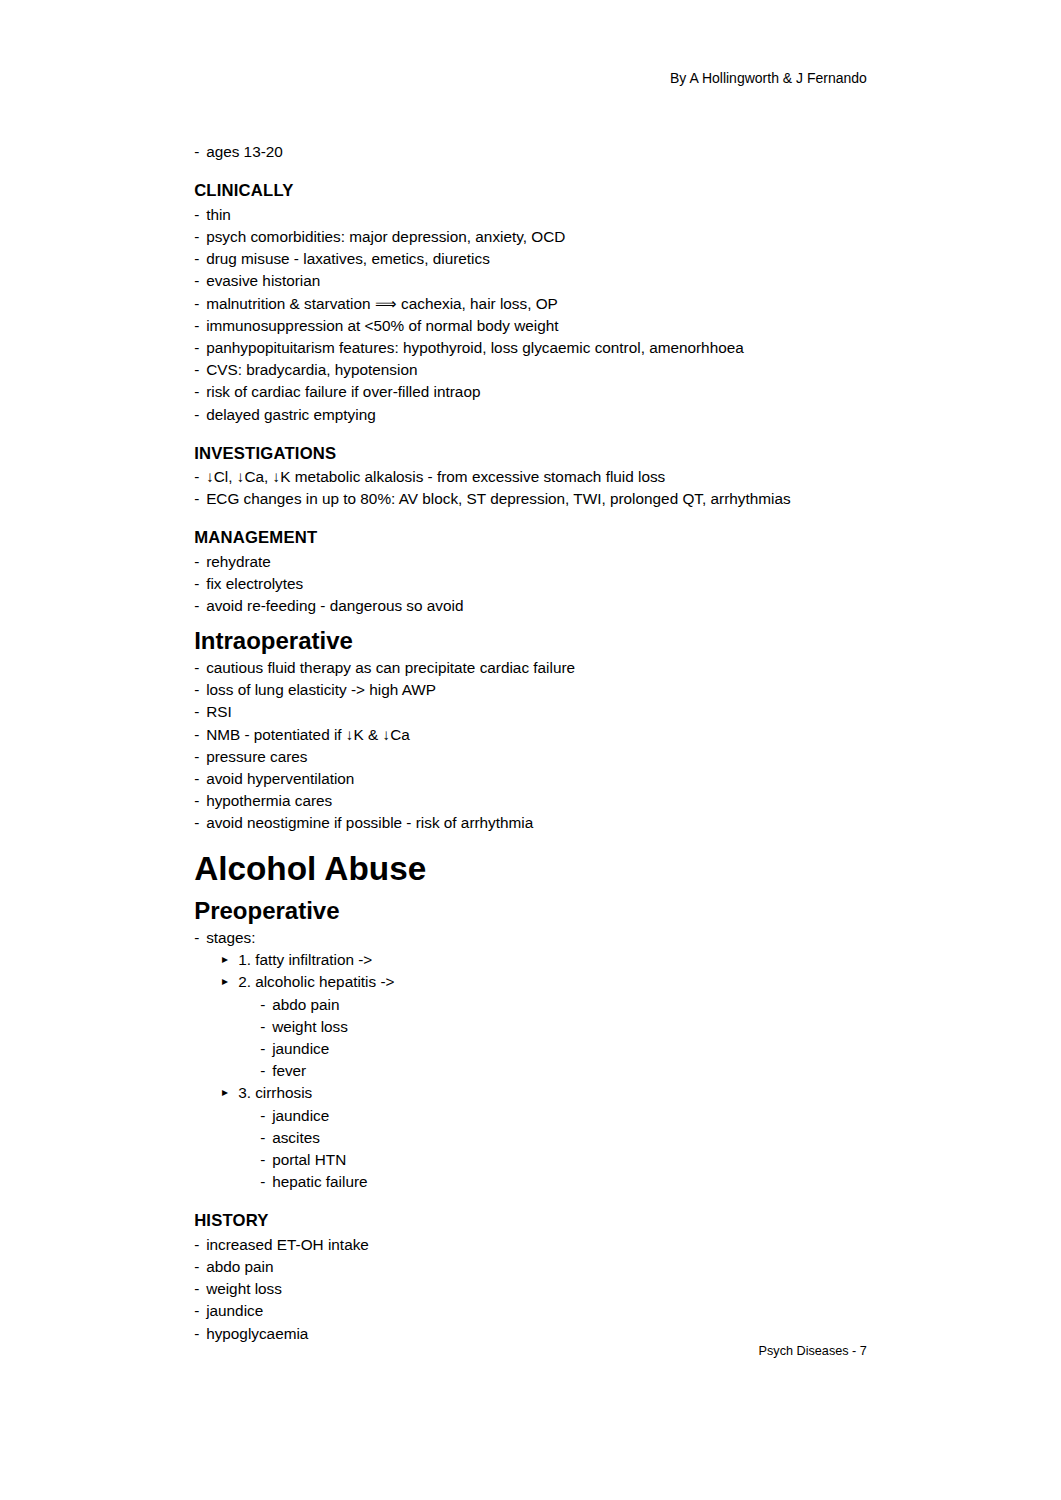By A Hollingworth & J Fernando
ages 13-20
CLINICALLY
thin
psych comorbidities: major depression, anxiety, OCD
drug misuse - laxatives, emetics, diuretics
evasive historian
malnutrition & starvation ⟹ cachexia, hair loss, OP
immunosuppression at <50% of normal body weight
panhypopituitarism features: hypothyroid, loss glycaemic control, amenorhhoea
CVS: bradycardia, hypotension
risk of cardiac failure if over-filled intraop
delayed gastric emptying
INVESTIGATIONS
↓Cl, ↓Ca, ↓K metabolic alkalosis - from excessive stomach fluid loss
ECG changes in up to 80%: AV block, ST depression, TWI, prolonged QT, arrhythmias
MANAGEMENT
rehydrate
fix electrolytes
avoid re-feeding - dangerous so avoid
Intraoperative
cautious fluid therapy as can precipitate cardiac failure
loss of lung elasticity -> high AWP
RSI
NMB - potentiated if ↓K & ↓Ca
pressure cares
avoid hyperventilation
hypothermia cares
avoid neostigmine if possible - risk of arrhythmia
Alcohol Abuse
Preoperative
stages:
1. fatty infiltration ->
2. alcoholic hepatitis ->
abdo pain
weight loss
jaundice
fever
3. cirrhosis
jaundice
ascites
portal HTN
hepatic failure
HISTORY
increased ET-OH intake
abdo pain
weight loss
jaundice
hypoglycaemia
Psych Diseases - 7